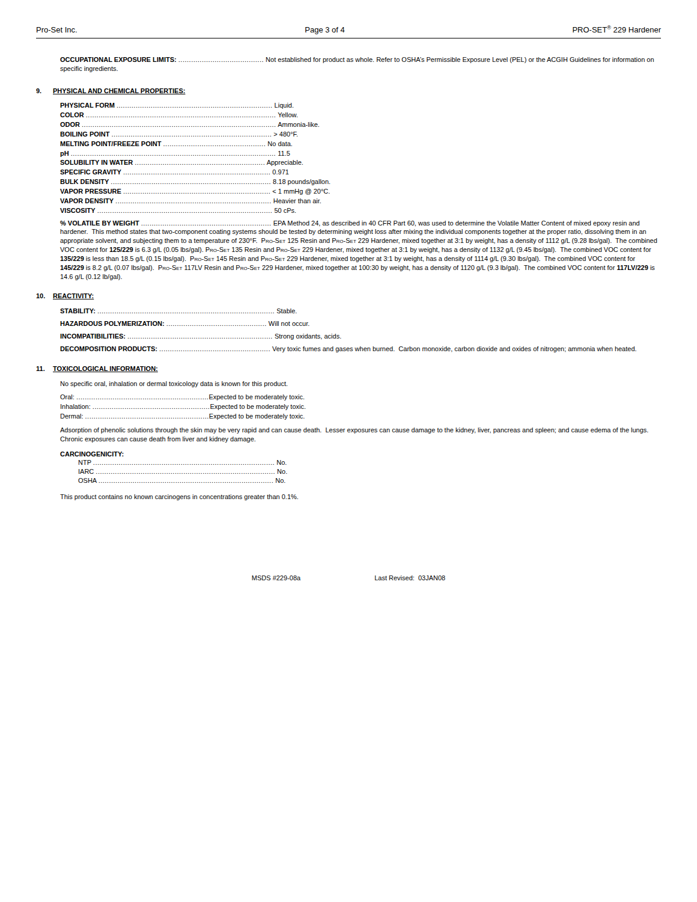Pro-Set Inc.
Page 3 of 4
PRO-SET® 229 Hardener
OCCUPATIONAL EXPOSURE LIMITS: ........................................ Not established for product as whole. Refer to OSHA’s Permissible Exposure Level (PEL) or the ACGIH Guidelines for information on specific ingredients.
9. PHYSICAL AND CHEMICAL PROPERTIES:
PHYSICAL FORM ......................................................................... Liquid.
COLOR ......................................................................................... Yellow.
ODOR ........................................................................................... Ammonia-like.
BOILING POINT ........................................................................... > 480°F.
MELTING POINT/FREEZE POINT ................................................ No data.
pH ................................................................................................ 11.5
SOLUBILITY IN WATER ............................................................. Appreciable.
SPECIFIC GRAVITY ..................................................................... 0.971
BULK DENSITY ........................................................................... 8.18 pounds/gallon.
VAPOR PRESSURE ..................................................................... < 1 mmHg @ 20°C.
VAPOR DENSITY ......................................................................... Heavier than air.
VISCOSITY .................................................................................. 50 cPs.
% VOLATILE BY WEIGHT ............................................................. EPA Method 24, as described in 40 CFR Part 60, was used to determine the Volatile Matter Content of mixed epoxy resin and hardener. This method states that two-component coating systems should be tested by determining weight loss after mixing the individual components together at the proper ratio, dissolving them in an appropriate solvent, and subjecting them to a temperature of 230°F. Pro-Set 125 Resin and Pro-Set 229 Hardener, mixed together at 3:1 by weight, has a density of 1112 g/L (9.28 lbs/gal). The combined VOC content for 125/229 is 6.3 g/L (0.05 lbs/gal). Pro-Set 135 Resin and Pro-Set 229 Hardener, mixed together at 3:1 by weight, has a density of 1132 g/L (9.45 lbs/gal). The combined VOC content for 135/229 is less than 18.5 g/L (0.15 lbs/gal). Pro-Set 145 Resin and Pro-Set 229 Hardener, mixed together at 3:1 by weight, has a density of 1114 g/L (9.30 lbs/gal). The combined VOC content for 145/229 is 8.2 g/L (0.07 lbs/gal). Pro-Set 117LV Resin and Pro-Set 229 Hardener, mixed together at 100:30 by weight, has a density of 1120 g/L (9.3 lb/gal). The combined VOC content for 117LV/229 is 14.6 g/L (0.12 lb/gal).
10. REACTIVITY:
STABILITY: ................................................................................... Stable.
HAZARDOUS POLYMERIZATION: ............................................... Will not occur.
INCOMPATIBILITIES: .................................................................... Strong oxidants, acids.
DECOMPOSITION PRODUCTS: .................................................... Very toxic fumes and gases when burned. Carbon monoxide, carbon dioxide and oxides of nitrogen; ammonia when heated.
11. TOXICOLOGICAL INFORMATION:
No specific oral, inhalation or dermal toxicology data is known for this product.
Oral: .............................................................. Expected to be moderately toxic.
Inhalation: ....................................................... Expected to be moderately toxic.
Dermal: .......................................................... Expected to be moderately toxic.
Adsorption of phenolic solutions through the skin may be very rapid and can cause death. Lesser exposures can cause damage to the kidney, liver, pancreas and spleen; and cause edema of the lungs. Chronic exposures can cause death from liver and kidney damage.
CARCINOGENICITY:
NTP ..................................................................................... No.
IARC .................................................................................... No.
OSHA .................................................................................. No.
This product contains no known carcinogens in concentrations greater than 0.1%.
MSDS #229-08a Last Revised: 03JAN08